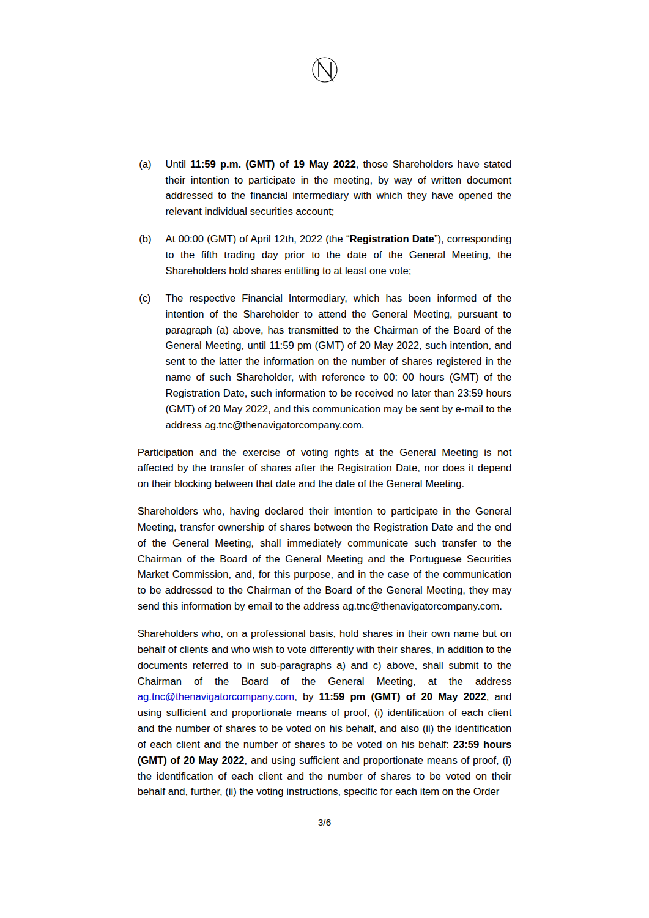(a)
Until 11:59 p.m. (GMT) of 19 May 2022, those Shareholders have stated their intention to participate in the meeting, by way of written document addressed to the financial intermediary with which they have opened the relevant individual securities account;
(b)
At 00:00 (GMT) of April 12th, 2022 (the “Registration Date”), corresponding to the fifth trading day prior to the date of the General Meeting, the Shareholders hold shares entitling to at least one vote;
(c)
The respective Financial Intermediary, which has been informed of the intention of the Shareholder to attend the General Meeting, pursuant to paragraph (a) above, has transmitted to the Chairman of the Board of the General Meeting, until 11:59 pm (GMT) of 20 May 2022, such intention, and sent to the latter the information on the number of shares registered in the name of such Shareholder, with reference to 00: 00 hours (GMT) of the Registration Date, such information to be received no later than 23:59 hours (GMT) of 20 May 2022, and this communication may be sent by e-mail to the address ag.tnc@thenavigatorcompany.com.
Participation and the exercise of voting rights at the General Meeting is not affected by the transfer of shares after the Registration Date, nor does it depend on their blocking between that date and the date of the General Meeting.
Shareholders who, having declared their intention to participate in the General Meeting, transfer ownership of shares between the Registration Date and the end of the General Meeting, shall immediately communicate such transfer to the Chairman of the Board of the General Meeting and the Portuguese Securities Market Commission, and, for this purpose, and in the case of the communication to be addressed to the Chairman of the Board of the General Meeting, they may send this information by email to the address ag.tnc@thenavigatorcompany.com.
Shareholders who, on a professional basis, hold shares in their own name but on behalf of clients and who wish to vote differently with their shares, in addition to the documents referred to in sub-paragraphs a) and c) above, shall submit to the Chairman of the Board of the General Meeting, at the address ag.tnc@thenavigatorcompany.com, by 11:59 pm (GMT) of 20 May 2022, and using sufficient and proportionate means of proof, (i) identification of each client and the number of shares to be voted on his behalf, and also (ii) the identification of each client and the number of shares to be voted on his behalf: 23:59 hours (GMT) of 20 May 2022, and using sufficient and proportionate means of proof, (i) the identification of each client and the number of shares to be voted on their behalf and, further, (ii) the voting instructions, specific for each item on the Order
3/6